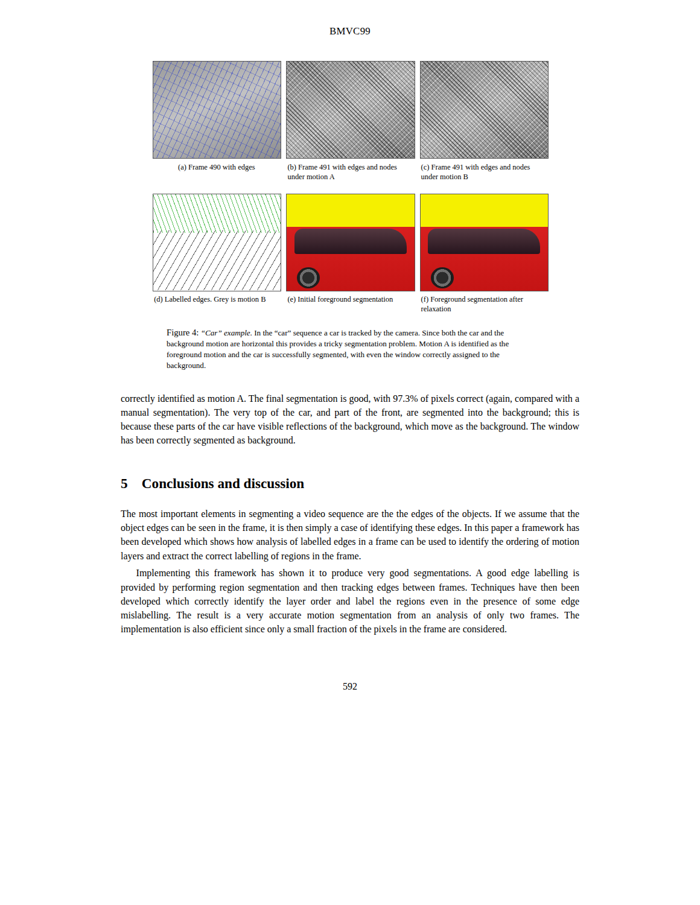BMVC99
(a) Frame 490 with edges
(b) Frame 491 with edges and nodes under motion A
(c) Frame 491 with edges and nodes under motion B
(d) Labelled edges. Grey is motion B
(e) Initial foreground segmentation
(f) Foreground segmentation after relaxation
Figure 4: “Car” example. In the “car” sequence a car is tracked by the camera. Since both the car and the background motion are horizontal this provides a tricky segmentation problem. Motion A is identified as the foreground motion and the car is successfully segmented, with even the window correctly assigned to the background.
correctly identified as motion A. The final segmentation is good, with 97.3% of pixels correct (again, compared with a manual segmentation). The very top of the car, and part of the front, are segmented into the background; this is because these parts of the car have visible reflections of the background, which move as the background. The window has been correctly segmented as background.
5 Conclusions and discussion
The most important elements in segmenting a video sequence are the the edges of the objects. If we assume that the object edges can be seen in the frame, it is then simply a case of identifying these edges. In this paper a framework has been developed which shows how analysis of labelled edges in a frame can be used to identify the ordering of motion layers and extract the correct labelling of regions in the frame.
Implementing this framework has shown it to produce very good segmentations. A good edge labelling is provided by performing region segmentation and then tracking edges between frames. Techniques have then been developed which correctly identify the layer order and label the regions even in the presence of some edge mislabelling. The result is a very accurate motion segmentation from an analysis of only two frames. The implementation is also efficient since only a small fraction of the pixels in the frame are considered.
592